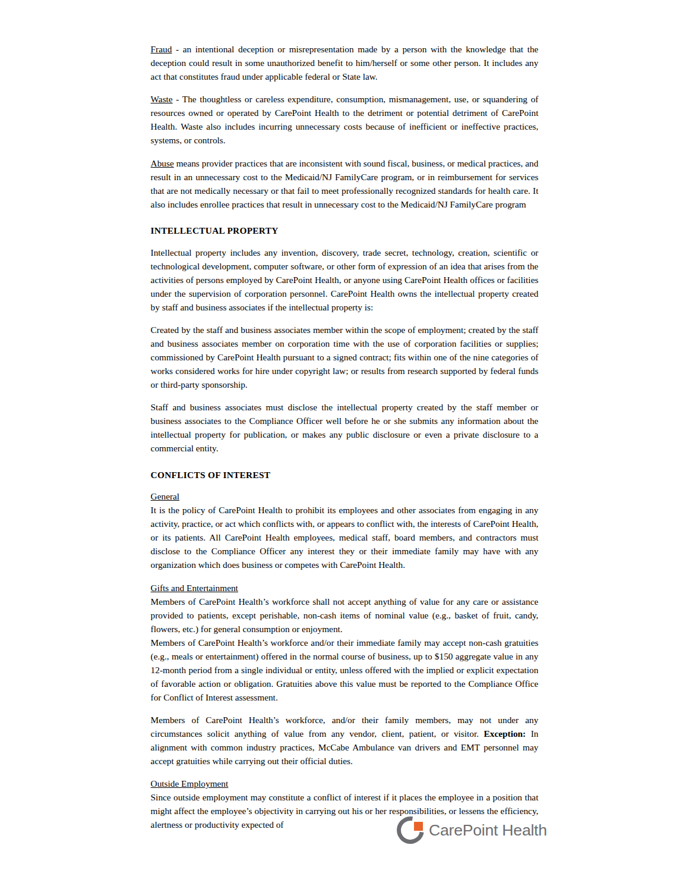Fraud - an intentional deception or misrepresentation made by a person with the knowledge that the deception could result in some unauthorized benefit to him/herself or some other person. It includes any act that constitutes fraud under applicable federal or State law.
Waste - The thoughtless or careless expenditure, consumption, mismanagement, use, or squandering of resources owned or operated by CarePoint Health to the detriment or potential detriment of CarePoint Health. Waste also includes incurring unnecessary costs because of inefficient or ineffective practices, systems, or controls.
Abuse means provider practices that are inconsistent with sound fiscal, business, or medical practices, and result in an unnecessary cost to the Medicaid/NJ FamilyCare program, or in reimbursement for services that are not medically necessary or that fail to meet professionally recognized standards for health care. It also includes enrollee practices that result in unnecessary cost to the Medicaid/NJ FamilyCare program
INTELLECTUAL PROPERTY
Intellectual property includes any invention, discovery, trade secret, technology, creation, scientific or technological development, computer software, or other form of expression of an idea that arises from the activities of persons employed by CarePoint Health, or anyone using CarePoint Health offices or facilities under the supervision of corporation personnel. CarePoint Health owns the intellectual property created by staff and business associates if the intellectual property is:
Created by the staff and business associates member within the scope of employment; created by the staff and business associates member on corporation time with the use of corporation facilities or supplies; commissioned by CarePoint Health pursuant to a signed contract; fits within one of the nine categories of works considered works for hire under copyright law; or results from research supported by federal funds or third-party sponsorship.
Staff and business associates must disclose the intellectual property created by the staff member or business associates to the Compliance Officer well before he or she submits any information about the intellectual property for publication, or makes any public disclosure or even a private disclosure to a commercial entity.
CONFLICTS OF INTEREST
General
It is the policy of CarePoint Health to prohibit its employees and other associates from engaging in any activity, practice, or act which conflicts with, or appears to conflict with, the interests of CarePoint Health, or its patients. All CarePoint Health employees, medical staff, board members, and contractors must disclose to the Compliance Officer any interest they or their immediate family may have with any organization which does business or competes with CarePoint Health.
Gifts and Entertainment
Members of CarePoint Health’s workforce shall not accept anything of value for any care or assistance provided to patients, except perishable, non-cash items of nominal value (e.g., basket of fruit, candy, flowers, etc.) for general consumption or enjoyment.
Members of CarePoint Health’s workforce and/or their immediate family may accept non-cash gratuities (e.g., meals or entertainment) offered in the normal course of business, up to $150 aggregate value in any 12-month period from a single individual or entity, unless offered with the implied or explicit expectation of favorable action or obligation. Gratuities above this value must be reported to the Compliance Office for Conflict of Interest assessment.
Members of CarePoint Health’s workforce, and/or their family members, may not under any circumstances solicit anything of value from any vendor, client, patient, or visitor. Exception: In alignment with common industry practices, McCabe Ambulance van drivers and EMT personnel may accept gratuities while carrying out their official duties.
Outside Employment
Since outside employment may constitute a conflict of interest if it places the employee in a position that might affect the employee’s objectivity in carrying out his or her responsibilities, or lessens the efficiency, alertness or productivity expected of
CarePoint Health